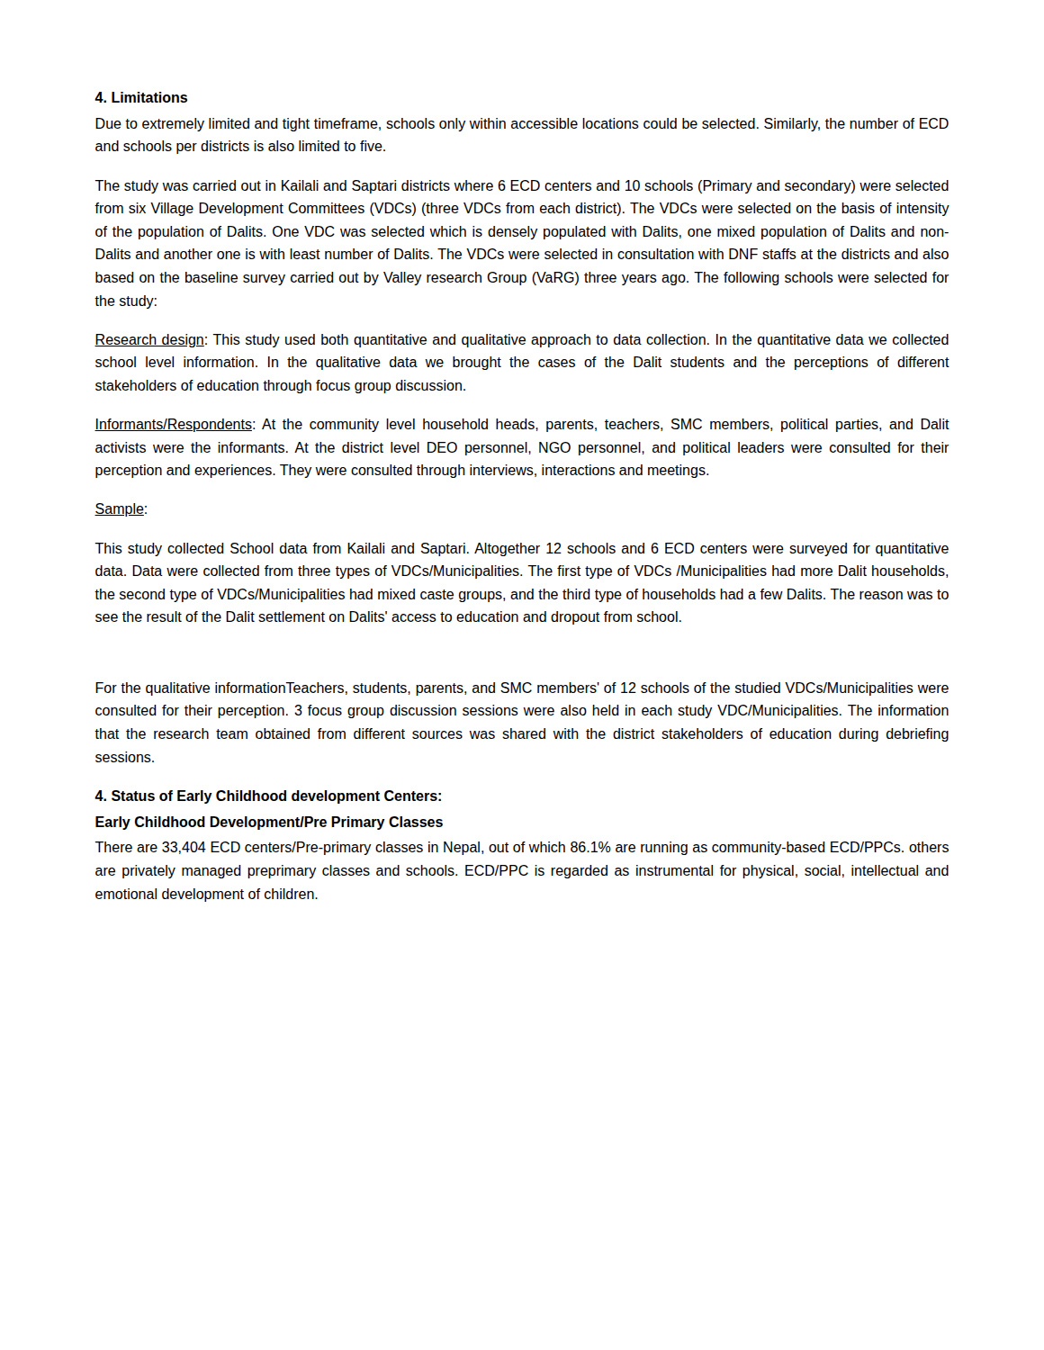4. Limitations
Due to extremely limited and tight timeframe, schools only within accessible locations could be selected. Similarly, the number of ECD and schools per districts is also limited to five.
The study was carried out in Kailali and Saptari districts where 6 ECD centers and 10 schools (Primary and secondary) were selected from six Village Development Committees (VDCs) (three VDCs from each district). The VDCs were selected on the basis of intensity of the population of Dalits. One VDC was selected which is densely populated with Dalits, one mixed population of Dalits and non-Dalits and another one is with least number of Dalits. The VDCs were selected in consultation with DNF staffs at the districts and also based on the baseline survey carried out by Valley research Group (VaRG) three years ago. The following schools were selected for the study:
Research design: This study used both quantitative and qualitative approach to data collection. In the quantitative data we collected school level information. In the qualitative data we brought the cases of the Dalit students and the perceptions of different stakeholders of education through focus group discussion.
Informants/Respondents: At the community level household heads, parents, teachers, SMC members, political parties, and Dalit activists were the informants. At the district level DEO personnel, NGO personnel, and political leaders were consulted for their perception and experiences. They were consulted through interviews, interactions and meetings.
Sample:
This study collected School data from Kailali and Saptari. Altogether 12 schools and 6 ECD centers were surveyed for quantitative data. Data were collected from three types of VDCs/Municipalities. The first type of VDCs /Municipalities had more Dalit households, the second type of VDCs/Municipalities had mixed caste groups, and the third type of households had a few Dalits. The reason was to see the result of the Dalit settlement on Dalits' access to education and dropout from school.
For the qualitative informationTeachers, students, parents, and SMC members' of 12 schools of the studied VDCs/Municipalities were consulted for their perception. 3 focus group discussion sessions were also held in each study VDC/Municipalities. The information that the research team obtained from different sources was shared with the district stakeholders of education during debriefing sessions.
4. Status of Early Childhood development Centers:
Early Childhood Development/Pre Primary Classes
There are 33,404 ECD centers/Pre-primary classes in Nepal, out of which 86.1% are running as community-based ECD/PPCs. others are privately managed preprimary classes and schools. ECD/PPC is regarded as instrumental for physical, social, intellectual and emotional development of children.